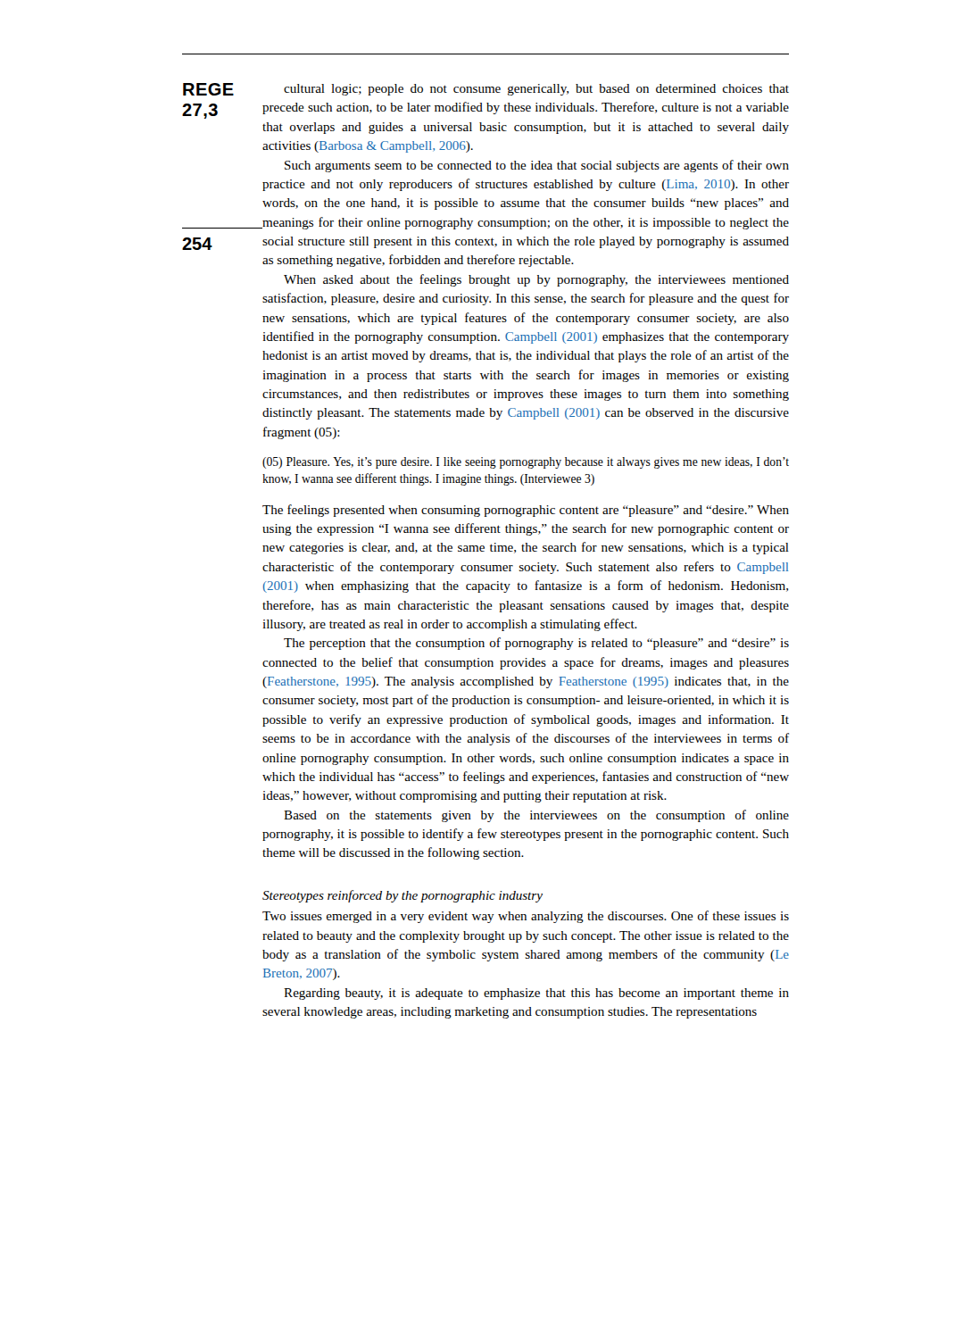REGE
27,3
254
cultural logic; people do not consume generically, but based on determined choices that precede such action, to be later modified by these individuals. Therefore, culture is not a variable that overlaps and guides a universal basic consumption, but it is attached to several daily activities (Barbosa & Campbell, 2006).
Such arguments seem to be connected to the idea that social subjects are agents of their own practice and not only reproducers of structures established by culture (Lima, 2010). In other words, on the one hand, it is possible to assume that the consumer builds “new places” and meanings for their online pornography consumption; on the other, it is impossible to neglect the social structure still present in this context, in which the role played by pornography is assumed as something negative, forbidden and therefore rejectable.
When asked about the feelings brought up by pornography, the interviewees mentioned satisfaction, pleasure, desire and curiosity. In this sense, the search for pleasure and the quest for new sensations, which are typical features of the contemporary consumer society, are also identified in the pornography consumption. Campbell (2001) emphasizes that the contemporary hedonist is an artist moved by dreams, that is, the individual that plays the role of an artist of the imagination in a process that starts with the search for images in memories or existing circumstances, and then redistributes or improves these images to turn them into something distinctly pleasant. The statements made by Campbell (2001) can be observed in the discursive fragment (05):
(05) Pleasure. Yes, it’s pure desire. I like seeing pornography because it always gives me new ideas, I don’t know, I wanna see different things. I imagine things. (Interviewee 3)
The feelings presented when consuming pornographic content are “pleasure” and “desire.” When using the expression “I wanna see different things,” the search for new pornographic content or new categories is clear, and, at the same time, the search for new sensations, which is a typical characteristic of the contemporary consumer society. Such statement also refers to Campbell (2001) when emphasizing that the capacity to fantasize is a form of hedonism. Hedonism, therefore, has as main characteristic the pleasant sensations caused by images that, despite illusory, are treated as real in order to accomplish a stimulating effect.
The perception that the consumption of pornography is related to “pleasure” and “desire” is connected to the belief that consumption provides a space for dreams, images and pleasures (Featherstone, 1995). The analysis accomplished by Featherstone (1995) indicates that, in the consumer society, most part of the production is consumption- and leisure-oriented, in which it is possible to verify an expressive production of symbolical goods, images and information. It seems to be in accordance with the analysis of the discourses of the interviewees in terms of online pornography consumption. In other words, such online consumption indicates a space in which the individual has “access” to feelings and experiences, fantasies and construction of “new ideas,” however, without compromising and putting their reputation at risk.
Based on the statements given by the interviewees on the consumption of online pornography, it is possible to identify a few stereotypes present in the pornographic content. Such theme will be discussed in the following section.
Stereotypes reinforced by the pornographic industry
Two issues emerged in a very evident way when analyzing the discourses. One of these issues is related to beauty and the complexity brought up by such concept. The other issue is related to the body as a translation of the symbolic system shared among members of the community (Le Breton, 2007).
Regarding beauty, it is adequate to emphasize that this has become an important theme in several knowledge areas, including marketing and consumption studies. The representations